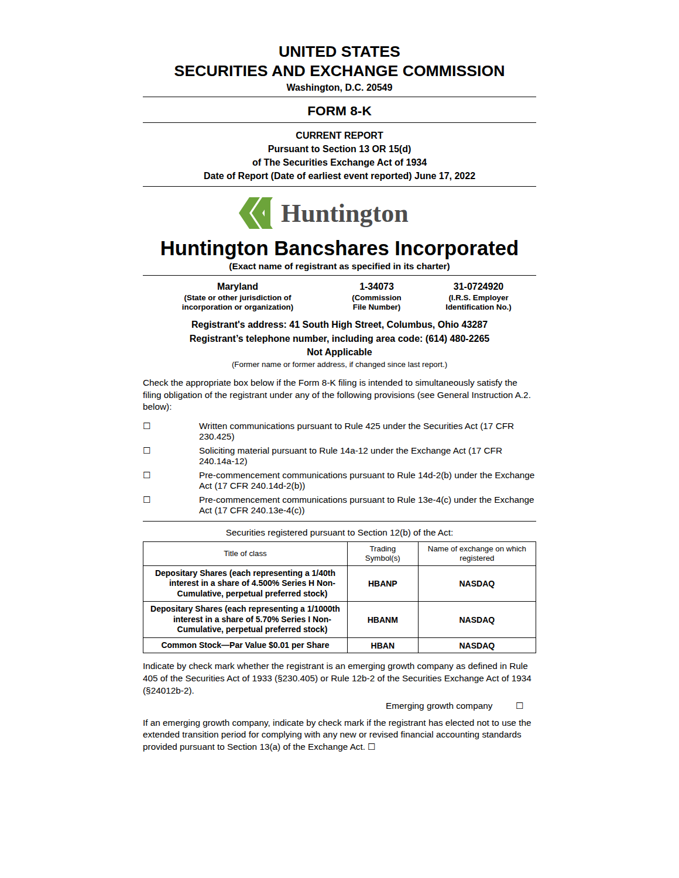UNITED STATES
SECURITIES AND EXCHANGE COMMISSION
Washington, D.C. 20549
FORM 8-K
CURRENT REPORT
Pursuant to Section 13 OR 15(d)
of The Securities Exchange Act of 1934
Date of Report (Date of earliest event reported) June 17, 2022
Huntington
Huntington Bancshares Incorporated
(Exact name of registrant as specified in its charter)
| Maryland | 1-34073 | 31-0724920 |
| (State or other jurisdiction of incorporation or organization) | (Commission File Number) | (I.R.S. Employer Identification No.) |
Registrant's address: 41 South High Street, Columbus, Ohio 43287
Registrant’s telephone number, including area code: (614) 480-2265
Not Applicable
(Former name or former address, if changed since last report.)
Check the appropriate box below if the Form 8-K filing is intended to simultaneously satisfy the filing obligation of the registrant under any of the following provisions (see General Instruction A.2. below):
| ☐ | | Written communications pursuant to Rule 425 under the Securities Act (17 CFR 230.425) |
| ☐ | | Soliciting material pursuant to Rule 14a-12 under the Exchange Act (17 CFR 240.14a-12) |
| ☐ | | Pre-commencement communications pursuant to Rule 14d-2(b) under the Exchange Act (17 CFR 240.14d-2(b)) |
| ☐ | | Pre-commencement communications pursuant to Rule 13e-4(c) under the Exchange Act (17 CFR 240.13e-4(c)) |
Securities registered pursuant to Section 12(b) of the Act:
| Title of class | Trading Symbol(s) | Name of exchange on which registered |
| --- | --- | --- |
| Depositary Shares (each representing a 1/40th interest in a share of 4.500% Series H Non-Cumulative, perpetual preferred stock) | HBANP | NASDAQ |
| Depositary Shares (each representing a 1/1000th interest in a share of 5.70% Series I Non-Cumulative, perpetual preferred stock) | HBANM | NASDAQ |
| Common Stock—Par Value $0.01 per Share | HBAN | NASDAQ |
Indicate by check mark whether the registrant is an emerging growth company as defined in Rule 405 of the Securities Act of 1933 (§230.405) or Rule 12b-2 of the Securities Exchange Act of 1934 (§24012b-2).
Emerging growth company ☐
If an emerging growth company, indicate by check mark if the registrant has elected not to use the extended transition period for complying with any new or revised financial accounting standards provided pursuant to Section 13(a) of the Exchange Act. ☐